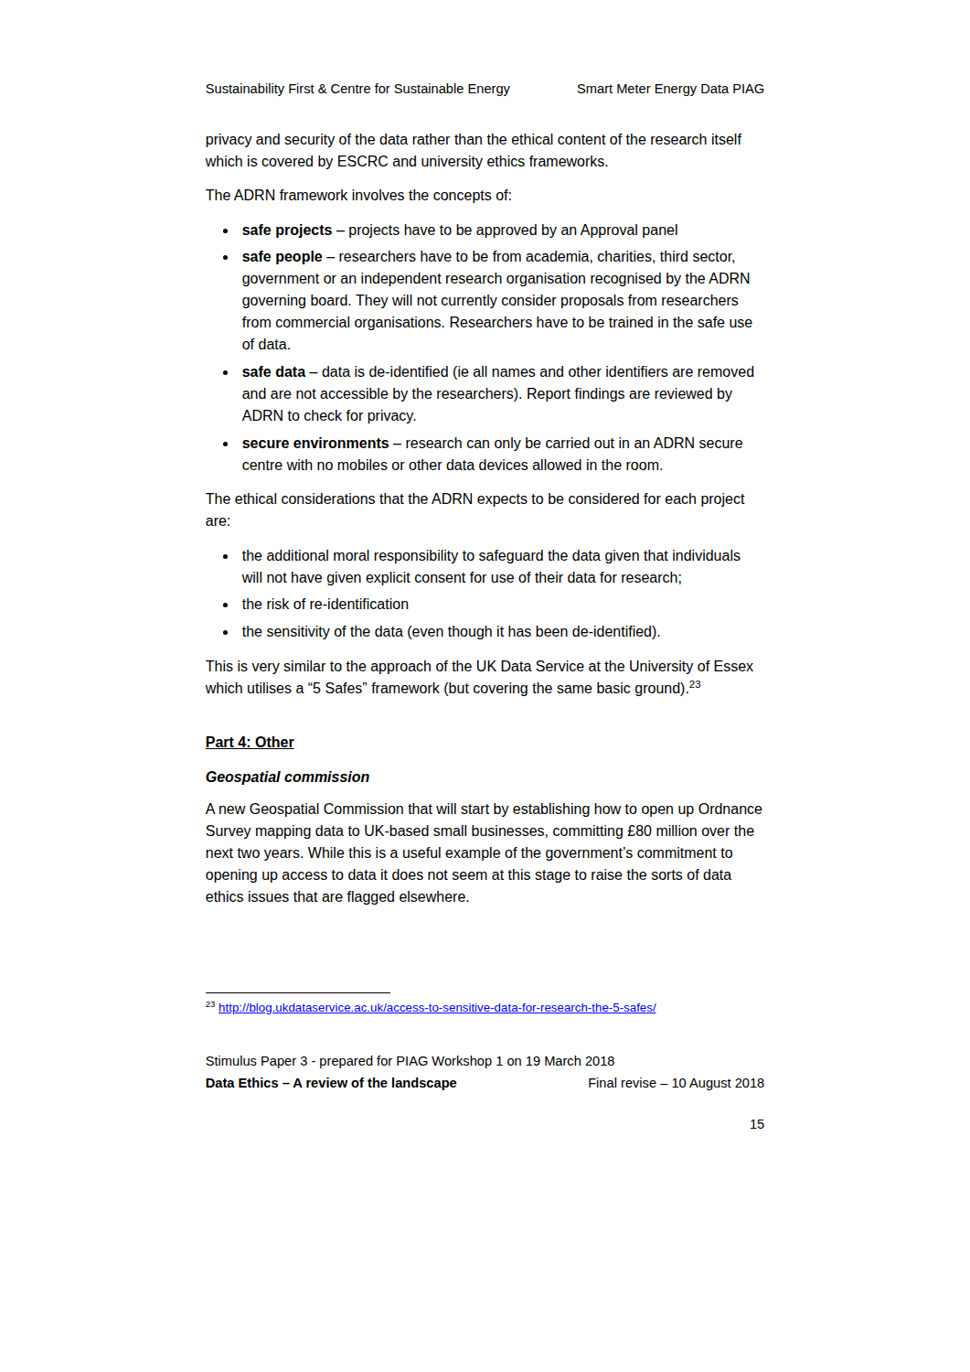Sustainability First & Centre for Sustainable Energy
Smart Meter Energy Data PIAG
privacy and security of the data rather than the ethical content of the research itself which is covered by ESCRC and university ethics frameworks.
The ADRN framework involves the concepts of:
safe projects – projects have to be approved by an Approval panel
safe people – researchers have to be from academia, charities, third sector, government or an independent research organisation recognised by the ADRN governing board. They will not currently consider proposals from researchers from commercial organisations. Researchers have to be trained in the safe use of data.
safe data – data is de-identified (ie all names and other identifiers are removed and are not accessible by the researchers). Report findings are reviewed by ADRN to check for privacy.
secure environments – research can only be carried out in an ADRN secure centre with no mobiles or other data devices allowed in the room.
The ethical considerations that the ADRN expects to be considered for each project are:
the additional moral responsibility to safeguard the data given that individuals will not have given explicit consent for use of their data for research;
the risk of re-identification
the sensitivity of the data (even though it has been de-identified).
This is very similar to the approach of the UK Data Service at the University of Essex which utilises a “5 Safes” framework (but covering the same basic ground).23
Part 4: Other
Geospatial commission
A new Geospatial Commission that will start by establishing how to open up Ordnance Survey mapping data to UK-based small businesses, committing £80 million over the next two years. While this is a useful example of the government’s commitment to opening up access to data it does not seem at this stage to raise the sorts of data ethics issues that are flagged elsewhere.
23 http://blog.ukdataservice.ac.uk/access-to-sensitive-data-for-research-the-5-safes/
Stimulus Paper 3 - prepared for PIAG Workshop 1 on 19 March 2018
Data Ethics – A review of the landscape Final revise – 10 August 2018
15